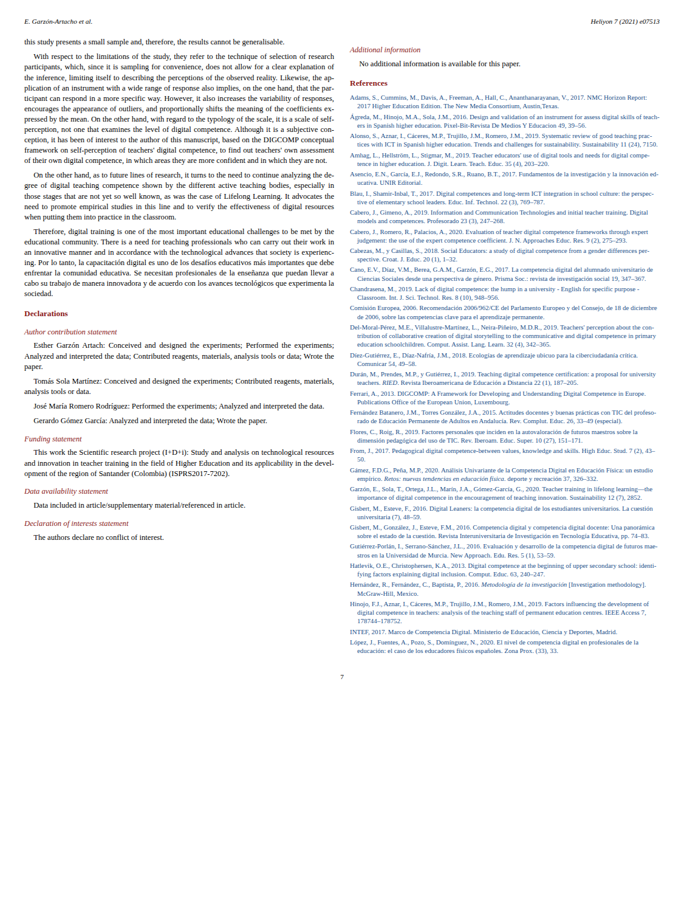E. Garzón-Artacho et al.
Heliyon 7 (2021) e07513
this study presents a small sample and, therefore, the results cannot be generalisable.
With respect to the limitations of the study, they refer to the technique of selection of research participants, which, since it is sampling for convenience, does not allow for a clear explanation of the inference, limiting itself to describing the perceptions of the observed reality. Likewise, the application of an instrument with a wide range of response also implies, on the one hand, that the participant can respond in a more specific way. However, it also increases the variability of responses, encourages the appearance of outliers, and proportionally shifts the meaning of the coefficients expressed by the mean. On the other hand, with regard to the typology of the scale, it is a scale of self-perception, not one that examines the level of digital competence. Although it is a subjective conception, it has been of interest to the author of this manuscript, based on the DIGCOMP conceptual framework on self-perception of teachers' digital competence, to find out teachers' own assessment of their own digital competence, in which areas they are more confident and in which they are not.
On the other hand, as to future lines of research, it turns to the need to continue analyzing the degree of digital teaching competence shown by the different active teaching bodies, especially in those stages that are not yet so well known, as was the case of Lifelong Learning. It advocates the need to promote empirical studies in this line and to verify the effectiveness of digital resources when putting them into practice in the classroom.
Therefore, digital training is one of the most important educational challenges to be met by the educational community. There is a need for teaching professionals who can carry out their work in an innovative manner and in accordance with the technological advances that society is experiencing. Por lo tanto, la capacitación digital es uno de los desafíos educativos más importantes que debe enfrentar la comunidad educativa. Se necesitan profesionales de la enseñanza que puedan llevar a cabo su trabajo de manera innovadora y de acuerdo con los avances tecnológicos que experimenta la sociedad.
Declarations
Author contribution statement
Esther Garzón Artach: Conceived and designed the experiments; Performed the experiments; Analyzed and interpreted the data; Contributed reagents, materials, analysis tools or data; Wrote the paper.
Tomás Sola Martínez: Conceived and designed the experiments; Contributed reagents, materials, analysis tools or data.
José María Romero Rodríguez: Performed the experiments; Analyzed and interpreted the data.
Gerardo Gómez García: Analyzed and interpreted the data; Wrote the paper.
Funding statement
This work the Scientific research project (I+D+i): Study and analysis on technological resources and innovation in teacher training in the field of Higher Education and its applicability in the development of the region of Santander (Colombia) (ISPRS2017-7202).
Data availability statement
Data included in article/supplementary material/referenced in article.
Declaration of interests statement
The authors declare no conflict of interest.
Additional information
No additional information is available for this paper.
References
Adams, S., Cummins, M., Davis, A., Freeman, A., Hall, C., Ananthanarayanan, V., 2017. NMC Horizon Report: 2017 Higher Education Edition. The New Media Consortium, Austin,Texas.
Ágreda, M., Hinojo, M.A., Sola, J.M., 2016. Design and validation of an instrument for assess digital skills of teachers in Spanish higher education. Pixel-Bit-Revista De Medios Y Educacion 49, 39–56.
Alonso, S., Aznar, I., Cáceres, M.P., Trujillo, J.M., Romero, J.M., 2019. Systematic review of good teaching practices with ICT in Spanish higher education. Trends and challenges for sustainability. Sustainability 11 (24), 7150.
Amhag, L., Hellström, L., Stigmar, M., 2019. Teacher educators' use of digital tools and needs for digital competence in higher education. J. Digit. Learn. Teach. Educ. 35 (4), 203–220.
Asencio, E.N., García, E.J., Redondo, S.R., Ruano, B.T., 2017. Fundamentos de la investigación y la innovación educativa. UNIR Editorial.
Blau, I., Shamir-Inbal, T., 2017. Digital competences and long-term ICT integration in school culture: the perspective of elementary school leaders. Educ. Inf. Technol. 22 (3), 769–787.
Cabero, J., Gimeno, A., 2019. Information and Communication Technologies and initial teacher training. Digital models and competences. Profesorado 23 (3), 247–268.
Cabero, J., Romero, R., Palacios, A., 2020. Evaluation of teacher digital competence frameworks through expert judgement: the use of the expert competence coefficient. J. N. Approaches Educ. Res. 9 (2), 275–293.
Cabezas, M., y Casillas, S., 2018. Social Educators: a study of digital competence from a gender differences perspective. Croat. J. Educ. 20 (1), 1–32.
Cano, E.V., Díaz, V.M., Berea, G.A.M., Garzón, E.G., 2017. La competencia digital del alumnado universitario de Ciencias Sociales desde una perspectiva de género. Prisma Soc.: revista de investigación social 19, 347–367.
Chandrasena, M., 2019. Lack of digital competence: the hump in a university - English for specific purpose - Classroom. Int. J. Sci. Technol. Res. 8 (10), 948–956.
Comisión Europea, 2006. Recomendación 2006/962/CE del Parlamento Europeo y del Consejo, de 18 de diciembre de 2006, sobre las competencias clave para el aprendizaje permanente.
Del-Moral-Pérez, M.E., Villalustre-Martínez, L., Neira-Piñeiro, M.D.R., 2019. Teachers' perception about the contribution of collaborative creation of digital storytelling to the communicative and digital competence in primary education schoolchildren. Comput. Assist. Lang. Learn. 32 (4), 342–365.
Díez-Gutiérrez, E., Díaz-Nafría, J.M., 2018. Ecologías de aprendizaje ubicuo para la ciberciudadanía crítica. Comunicar 54, 49–58.
Durán, M., Prendes, M.P., y Gutiérrez, I., 2019. Teaching digital competence certification: a proposal for university teachers. RIED. Revista Iberoamericana de Educación a Distancia 22 (1), 187–205.
Ferrari, A., 2013. DIGCOMP: A Framework for Developing and Understanding Digital Competence in Europe. Publications Office of the European Union, Luxembourg.
Fernández Batanero, J.M., Torres González, J.A., 2015. Actitudes docentes y buenas prácticas con TIC del profesorado de Educación Permanente de Adultos en Andalucía. Rev. Complut. Educ. 26, 33–49 (especial).
Flores, C., Roig, R., 2019. Factores personales que inciden en la autovaloración de futuros maestros sobre la dimensión pedagógica del uso de TIC. Rev. Iberoam. Educ. Super. 10 (27), 151–171.
From, J., 2017. Pedagogical digital competence-between values, knowledge and skills. High Educ. Stud. 7 (2), 43–50.
Gámez, F.D.G., Peña, M.P., 2020. Análisis Univariante de la Competencia Digital en Educación Física: un estudio empírico. Retos: nuevas tendencias en educación física. deporte y recreación 37, 326–332.
Garzón, E., Sola, T., Ortega, J.L., Marín, J.A., Gómez-García, G., 2020. Teacher training in lifelong learning—the importance of digital competence in the encouragement of teaching innovation. Sustainability 12 (7), 2852.
Gisbert, M., Esteve, F., 2016. Digital Leaners: la competencia digital de los estudiantes universitarios. La cuestión universitaria (7), 48–59.
Gisbert, M., González, J., Esteve, F.M., 2016. Competencia digital y competencia digital docente: Una panorámica sobre el estado de la cuestión. Revista Interuniversitaria de Investigación en Tecnología Educativa, pp. 74–83.
Gutiérrez-Porlán, I., Serrano-Sánchez, J.L., 2016. Evaluación y desarrollo de la competencia digital de futuros maestros en la Universidad de Murcia. New Approach. Edu. Res. 5 (1), 53–59.
Hatlevik, O.E., Christophersen, K.A., 2013. Digital competence at the beginning of upper secondary school: identifying factors explaining digital inclusion. Comput. Educ. 63, 240–247.
Hernández, R., Fernández, C., Baptista, P., 2016. Metodología de la investigación [Investigation methodology]. McGraw-Hill, Mexico.
Hinojo, F.J., Aznar, I., Cáceres, M.P., Trujillo, J.M., Romero, J.M., 2019. Factors influencing the development of digital competence in teachers: analysis of the teaching staff of permanent education centres. IEEE Access 7, 178744–178752.
INTEF, 2017. Marco de Competencia Digital. Ministerio de Educación, Ciencia y Deportes, Madrid.
López, J., Fuentes, A., Pozo, S., Domínguez, N., 2020. El nivel de competencia digital en profesionales de la educación: el caso de los educadores físicos españoles. Zona Prox. (33), 33.
7